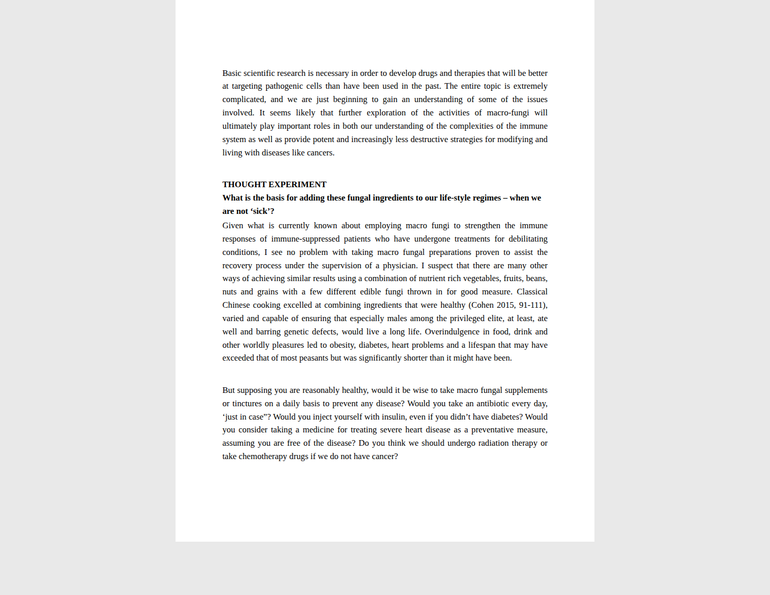Basic scientific research is necessary in order to develop drugs and therapies that will be better at targeting pathogenic cells than have been used in the past. The entire topic is extremely complicated, and we are just beginning to gain an understanding of some of the issues involved. It seems likely that further exploration of the activities of macro-fungi will ultimately play important roles in both our understanding of the complexities of the immune system as well as provide potent and increasingly less destructive strategies for modifying and living with diseases like cancers.
THOUGHT EXPERIMENT
What is the basis for adding these fungal ingredients to our life-style regimes – when we are not ‘sick’?
Given what is currently known about employing macro fungi to strengthen the immune responses of immune-suppressed patients who have undergone treatments for debilitating conditions, I see no problem with taking macro fungal preparations proven to assist the recovery process under the supervision of a physician. I suspect that there are many other ways of achieving similar results using a combination of nutrient rich vegetables, fruits, beans, nuts and grains with a few different edible fungi thrown in for good measure. Classical Chinese cooking excelled at combining ingredients that were healthy (Cohen 2015, 91-111), varied and capable of ensuring that especially males among the privileged elite, at least, ate well and barring genetic defects, would live a long life. Overindulgence in food, drink and other worldly pleasures led to obesity, diabetes, heart problems and a lifespan that may have exceeded that of most peasants but was significantly shorter than it might have been.
But supposing you are reasonably healthy, would it be wise to take macro fungal supplements or tinctures on a daily basis to prevent any disease? Would you take an antibiotic every day, ‘just in case”? Would you inject yourself with insulin, even if you didn’t have diabetes? Would you consider taking a medicine for treating severe heart disease as a preventative measure, assuming you are free of the disease? Do you think we should undergo radiation therapy or take chemotherapy drugs if we do not have cancer?